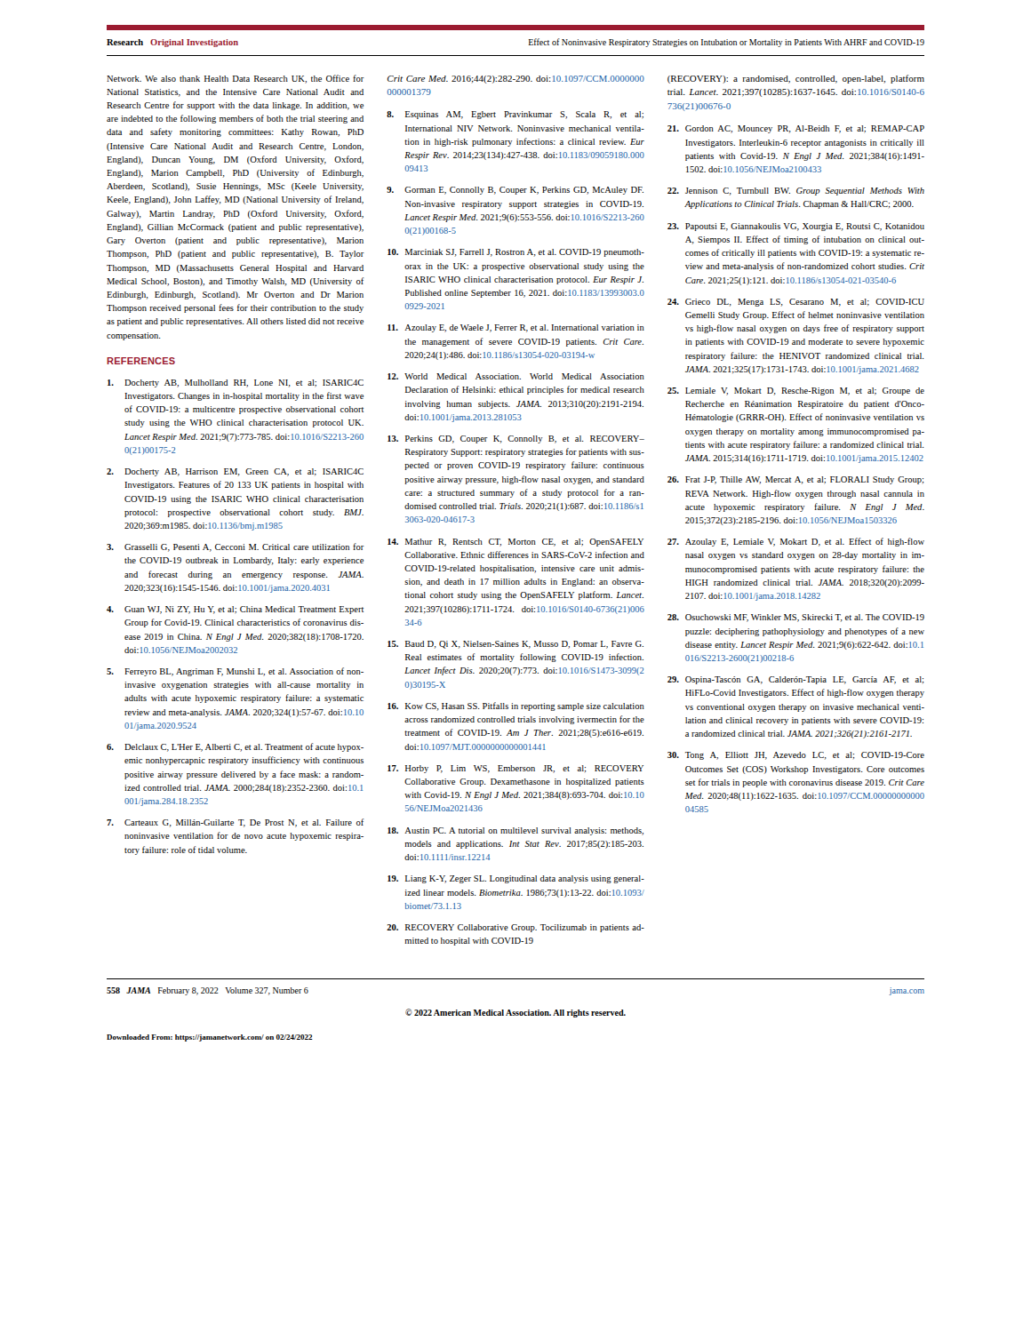Research Original Investigation
Effect of Noninvasive Respiratory Strategies on Intubation or Mortality in Patients With AHRF and COVID-19
Network. We also thank Health Data Research UK, the Office for National Statistics, and the Intensive Care National Audit and Research Centre for support with the data linkage. In addition, we are indebted to the following members of both the trial steering and data and safety monitoring committees: Kathy Rowan, PhD (Intensive Care National Audit and Research Centre, London, England), Duncan Young, DM (Oxford University, Oxford, England), Marion Campbell, PhD (University of Edinburgh, Aberdeen, Scotland), Susie Hennings, MSc (Keele University, Keele, England), John Laffey, MD (National University of Ireland, Galway), Martin Landray, PhD (Oxford University, Oxford, England), Gillian McCormack (patient and public representative), Gary Overton (patient and public representative), Marion Thompson, PhD (patient and public representative), B. Taylor Thompson, MD (Massachusetts General Hospital and Harvard Medical School, Boston), and Timothy Walsh, MD (University of Edinburgh, Edinburgh, Scotland). Mr Overton and Dr Marion Thompson received personal fees for their contribution to the study as patient and public representatives. All others listed did not receive compensation.
REFERENCES
Docherty AB, Mulholland RH, Lone NI, et al; ISARIC4C Investigators. Changes in in-hospital mortality in the first wave of COVID-19: a multicentre prospective observational cohort study using the WHO clinical characterisation protocol UK. Lancet Respir Med. 2021;9(7):773-785. doi:10.1016/S2213-2600(21)00175-2
Docherty AB, Harrison EM, Green CA, et al; ISARIC4C Investigators. Features of 20 133 UK patients in hospital with COVID-19 using the ISARIC WHO clinical characterisation protocol: prospective observational cohort study. BMJ. 2020;369:m1985. doi:10.1136/bmj.m1985
Grasselli G, Pesenti A, Cecconi M. Critical care utilization for the COVID-19 outbreak in Lombardy, Italy: early experience and forecast during an emergency response. JAMA. 2020;323(16):1545-1546. doi:10.1001/jama.2020.4031
Guan WJ, Ni ZY, Hu Y, et al; China Medical Treatment Expert Group for Covid-19. Clinical characteristics of coronavirus disease 2019 in China. N Engl J Med. 2020;382(18):1708-1720. doi:10.1056/NEJMoa2002032
Ferreyro BL, Angriman F, Munshi L, et al. Association of noninvasive oxygenation strategies with all-cause mortality in adults with acute hypoxemic respiratory failure: a systematic review and meta-analysis. JAMA. 2020;324(1):57-67. doi:10.1001/jama.2020.9524
Delclaux C, L'Her E, Alberti C, et al. Treatment of acute hypoxemic nonhypercapnic respiratory insufficiency with continuous positive airway pressure delivered by a face mask: a randomized controlled trial. JAMA. 2000;284(18):2352-2360. doi:10.1001/jama.284.18.2352
Carteaux G, Millán-Guilarte T, De Prost N, et al. Failure of noninvasive ventilation for de novo acute hypoxemic respiratory failure: role of tidal volume.
Crit Care Med. 2016;44(2):282-290. doi:10.1097/CCM.0000000000001379
Esquinas AM, Egbert Pravinkumar S, Scala R, et al; International NIV Network. Noninvasive mechanical ventilation in high-risk pulmonary infections: a clinical review. Eur Respir Rev. 2014;23(134):427-438. doi:10.1183/09059180.00009413
Gorman E, Connolly B, Couper K, Perkins GD, McAuley DF. Non-invasive respiratory support strategies in COVID-19. Lancet Respir Med. 2021;9(6):553-556. doi:10.1016/S2213-2600(21)00168-5
Marciniak SJ, Farrell J, Rostron A, et al. COVID-19 pneumothorax in the UK: a prospective observational study using the ISARIC WHO clinical characterisation protocol. Eur Respir J. Published online September 16, 2021. doi:10.1183/13993003.00929-2021
Azoulay E, de Waele J, Ferrer R, et al. International variation in the management of severe COVID-19 patients. Crit Care. 2020;24(1):486. doi:10.1186/s13054-020-03194-w
World Medical Association. World Medical Association Declaration of Helsinki: ethical principles for medical research involving human subjects. JAMA. 2013;310(20):2191-2194. doi:10.1001/jama.2013.281053
Perkins GD, Couper K, Connolly B, et al. RECOVERY–Respiratory Support: respiratory strategies for patients with suspected or proven COVID-19 respiratory failure: continuous positive airway pressure, high-flow nasal oxygen, and standard care: a structured summary of a study protocol for a randomised controlled trial. Trials. 2020;21(1):687. doi:10.1186/s13063-020-04617-3
Mathur R, Rentsch CT, Morton CE, et al; OpenSAFELY Collaborative. Ethnic differences in SARS-CoV-2 infection and COVID-19-related hospitalisation, intensive care unit admission, and death in 17 million adults in England: an observational cohort study using the OpenSAFELY platform. Lancet. 2021;397(10286):1711-1724. doi:10.1016/S0140-6736(21)00634-6
Baud D, Qi X, Nielsen-Saines K, Musso D, Pomar L, Favre G. Real estimates of mortality following COVID-19 infection. Lancet Infect Dis. 2020;20(7):773. doi:10.1016/S1473-3099(20)30195-X
Kow CS, Hasan SS. Pitfalls in reporting sample size calculation across randomized controlled trials involving ivermectin for the treatment of COVID-19. Am J Ther. 2021;28(5):e616-e619. doi:10.1097/MJT.0000000000001441
Horby P, Lim WS, Emberson JR, et al; RECOVERY Collaborative Group. Dexamethasone in hospitalized patients with Covid-19. N Engl J Med. 2021;384(8):693-704. doi:10.1056/NEJMoa2021436
Austin PC. A tutorial on multilevel survival analysis: methods, models and applications. Int Stat Rev. 2017;85(2):185-203. doi:10.1111/insr.12214
Liang K-Y, Zeger SL. Longitudinal data analysis using generalized linear models. Biometrika. 1986;73(1):13-22. doi:10.1093/biomet/73.1.13
RECOVERY Collaborative Group. Tocilizumab in patients admitted to hospital with COVID-19
(RECOVERY): a randomised, controlled, open-label, platform trial. Lancet. 2021;397(10285):1637-1645. doi:10.1016/S0140-6736(21)00676-0
Gordon AC, Mouncey PR, Al-Beidh F, et al; REMAP-CAP Investigators. Interleukin-6 receptor antagonists in critically ill patients with Covid-19. N Engl J Med. 2021;384(16):1491-1502. doi:10.1056/NEJMoa2100433
Jennison C, Turnbull BW. Group Sequential Methods With Applications to Clinical Trials. Chapman & Hall/CRC; 2000.
Papoutsi E, Giannakoulis VG, Xourgia E, Routsi C, Kotanidou A, Siempos II. Effect of timing of intubation on clinical outcomes of critically ill patients with COVID-19: a systematic review and meta-analysis of non-randomized cohort studies. Crit Care. 2021;25(1):121. doi:10.1186/s13054-021-03540-6
Grieco DL, Menga LS, Cesarano M, et al; COVID-ICU Gemelli Study Group. Effect of helmet noninvasive ventilation vs high-flow nasal oxygen on days free of respiratory support in patients with COVID-19 and moderate to severe hypoxemic respiratory failure: the HENIVOT randomized clinical trial. JAMA. 2021;325(17):1731-1743. doi:10.1001/jama.2021.4682
Lemiale V, Mokart D, Resche-Rigon M, et al; Groupe de Recherche en Réanimation Respiratoire du patient d'Onco-Hématologie (GRRR-OH). Effect of noninvasive ventilation vs oxygen therapy on mortality among immunocompromised patients with acute respiratory failure: a randomized clinical trial. JAMA. 2015;314(16):1711-1719. doi:10.1001/jama.2015.12402
Frat J-P, Thille AW, Mercat A, et al; FLORALI Study Group; REVA Network. High-flow oxygen through nasal cannula in acute hypoxemic respiratory failure. N Engl J Med. 2015;372(23):2185-2196. doi:10.1056/NEJMoa1503326
Azoulay E, Lemiale V, Mokart D, et al. Effect of high-flow nasal oxygen vs standard oxygen on 28-day mortality in immunocompromised patients with acute respiratory failure: the HIGH randomized clinical trial. JAMA. 2018;320(20):2099-2107. doi:10.1001/jama.2018.14282
Osuchowski MF, Winkler MS, Skirecki T, et al. The COVID-19 puzzle: deciphering pathophysiology and phenotypes of a new disease entity. Lancet Respir Med. 2021;9(6):622-642. doi:10.1016/S2213-2600(21)00218-6
Ospina-Tascón GA, Calderón-Tapia LE, García AF, et al; HiFLo-Covid Investigators. Effect of high-flow oxygen therapy vs conventional oxygen therapy on invasive mechanical ventilation and clinical recovery in patients with severe COVID-19: a randomized clinical trial. JAMA. 2021;326(21):2161-2171.
Tong A, Elliott JH, Azevedo LC, et al; COVID-19-Core Outcomes Set (COS) Workshop Investigators. Core outcomes set for trials in people with coronavirus disease 2019. Crit Care Med. 2020;48(11):1622-1635. doi:10.1097/CCM.0000000000004585
558 JAMA February 8, 2022 Volume 327, Number 6
jama.com
© 2022 American Medical Association. All rights reserved.
Downloaded From: https://jamanetwork.com/ on 02/24/2022